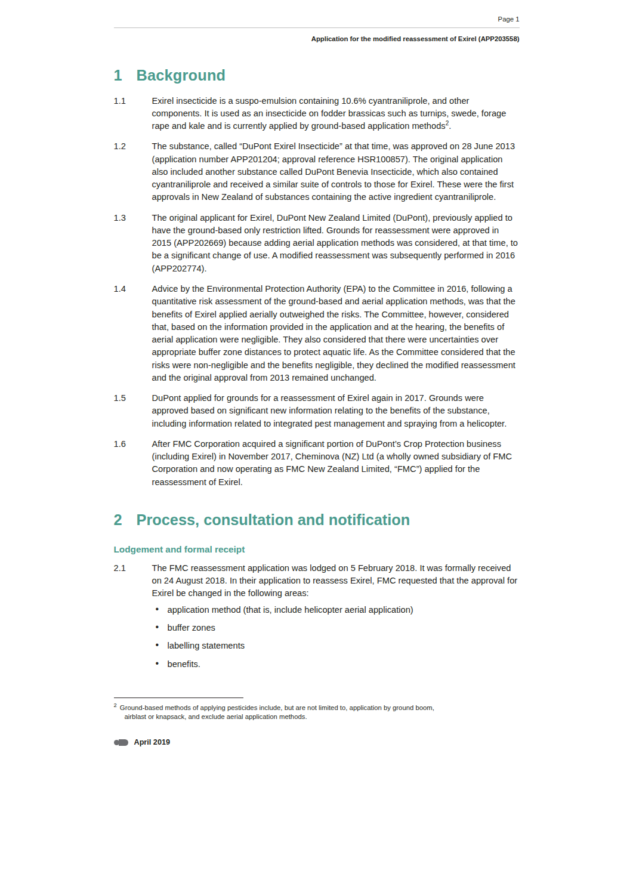Page 1
Application for the modified reassessment of Exirel (APP203558)
1 Background
1.1
Exirel insecticide is a suspo-emulsion containing 10.6% cyantraniliprole, and other components. It is used as an insecticide on fodder brassicas such as turnips, swede, forage rape and kale and is currently applied by ground-based application methods2.
1.2
The substance, called “DuPont Exirel Insecticide” at that time, was approved on 28 June 2013 (application number APP201204; approval reference HSR100857). The original application also included another substance called DuPont Benevia Insecticide, which also contained cyantraniliprole and received a similar suite of controls to those for Exirel. These were the first approvals in New Zealand of substances containing the active ingredient cyantraniliprole.
1.3
The original applicant for Exirel, DuPont New Zealand Limited (DuPont), previously applied to have the ground-based only restriction lifted. Grounds for reassessment were approved in 2015 (APP202669) because adding aerial application methods was considered, at that time, to be a significant change of use. A modified reassessment was subsequently performed in 2016 (APP202774).
1.4
Advice by the Environmental Protection Authority (EPA) to the Committee in 2016, following a quantitative risk assessment of the ground-based and aerial application methods, was that the benefits of Exirel applied aerially outweighed the risks. The Committee, however, considered that, based on the information provided in the application and at the hearing, the benefits of aerial application were negligible. They also considered that there were uncertainties over appropriate buffer zone distances to protect aquatic life. As the Committee considered that the risks were non-negligible and the benefits negligible, they declined the modified reassessment and the original approval from 2013 remained unchanged.
1.5
DuPont applied for grounds for a reassessment of Exirel again in 2017. Grounds were approved based on significant new information relating to the benefits of the substance, including information related to integrated pest management and spraying from a helicopter.
1.6
After FMC Corporation acquired a significant portion of DuPont’s Crop Protection business (including Exirel) in November 2017, Cheminova (NZ) Ltd (a wholly owned subsidiary of FMC Corporation and now operating as FMC New Zealand Limited, “FMC”) applied for the reassessment of Exirel.
2 Process, consultation and notification
Lodgement and formal receipt
2.1
The FMC reassessment application was lodged on 5 February 2018. It was formally received on 24 August 2018. In their application to reassess Exirel, FMC requested that the approval for Exirel be changed in the following areas:
application method (that is, include helicopter aerial application)
buffer zones
labelling statements
benefits.
2 Ground-based methods of applying pesticides include, but are not limited to, application by ground boom, airblast or knapsack, and exclude aerial application methods.
April 2019